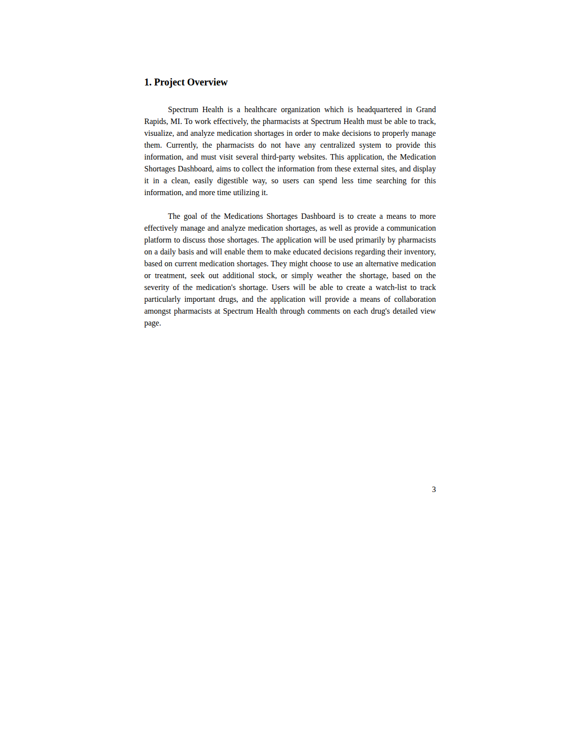1. Project Overview
Spectrum Health is a healthcare organization which is headquartered in Grand Rapids, MI. To work effectively, the pharmacists at Spectrum Health must be able to track, visualize, and analyze medication shortages in order to make decisions to properly manage them. Currently, the pharmacists do not have any centralized system to provide this information, and must visit several third-party websites. This application, the Medication Shortages Dashboard, aims to collect the information from these external sites, and display it in a clean, easily digestible way, so users can spend less time searching for this information, and more time utilizing it.
The goal of the Medications Shortages Dashboard is to create a means to more effectively manage and analyze medication shortages, as well as provide a communication platform to discuss those shortages. The application will be used primarily by pharmacists on a daily basis and will enable them to make educated decisions regarding their inventory, based on current medication shortages. They might choose to use an alternative medication or treatment, seek out additional stock, or simply weather the shortage, based on the severity of the medication's shortage. Users will be able to create a watch-list to track particularly important drugs, and the application will provide a means of collaboration amongst pharmacists at Spectrum Health through comments on each drug's detailed view page.
3